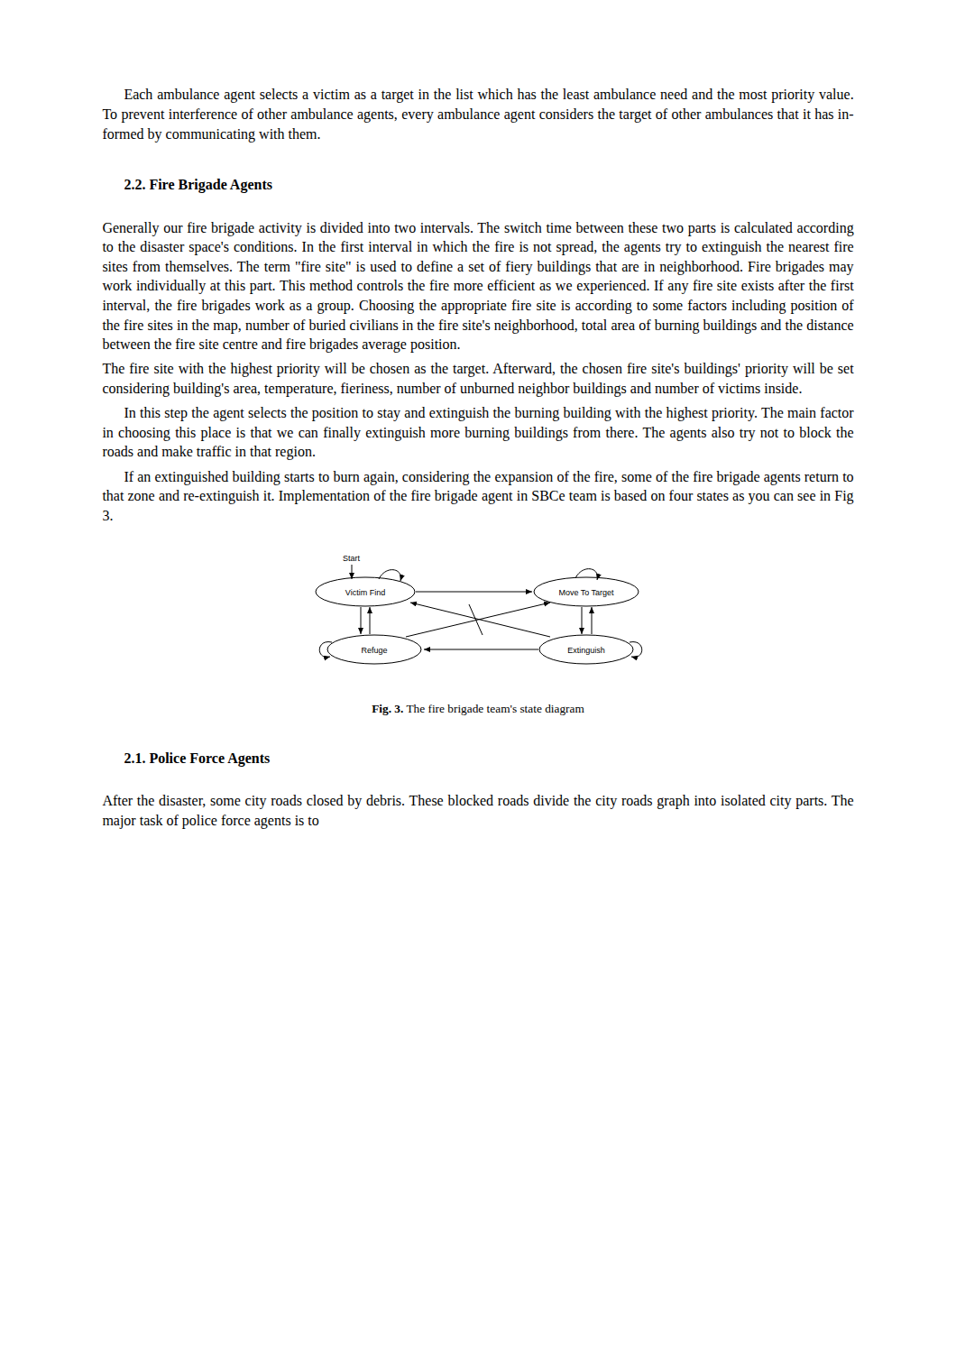Each ambulance agent selects a victim as a target in the list which has the least ambulance need and the most priority value. To prevent interference of other ambulance agents, every ambulance agent considers the target of other ambulances that it has informed by communicating with them.
2.2. Fire Brigade Agents
Generally our fire brigade activity is divided into two intervals. The switch time between these two parts is calculated according to the disaster space's conditions. In the first interval in which the fire is not spread, the agents try to extinguish the nearest fire sites from themselves. The term "fire site" is used to define a set of fiery buildings that are in neighborhood. Fire brigades may work individually at this part. This method controls the fire more efficient as we experienced. If any fire site exists after the first interval, the fire brigades work as a group. Choosing the appropriate fire site is according to some factors including position of the fire sites in the map, number of buried civilians in the fire site's neighborhood, total area of burning buildings and the distance between the fire site centre and fire brigades average position.
The fire site with the highest priority will be chosen as the target. Afterward, the chosen fire site's buildings' priority will be set considering building's area, temperature, fieriness, number of unburned neighbor buildings and number of victims inside.
In this step the agent selects the position to stay and extinguish the burning building with the highest priority. The main factor in choosing this place is that we can finally extinguish more burning buildings from there. The agents also try not to block the roads and make traffic in that region.
If an extinguished building starts to burn again, considering the expansion of the fire, some of the fire brigade agents return to that zone and re-extinguish it. Implementation of the fire brigade agent in SBCe team is based on four states as you can see in Fig 3.
Start Victim Find Move To Target Refuge Extinguish
Fig. 3. The fire brigade team's state diagram
2.1. Police Force Agents
After the disaster, some city roads closed by debris. These blocked roads divide the city roads graph into isolated city parts. The major task of police force agents is to